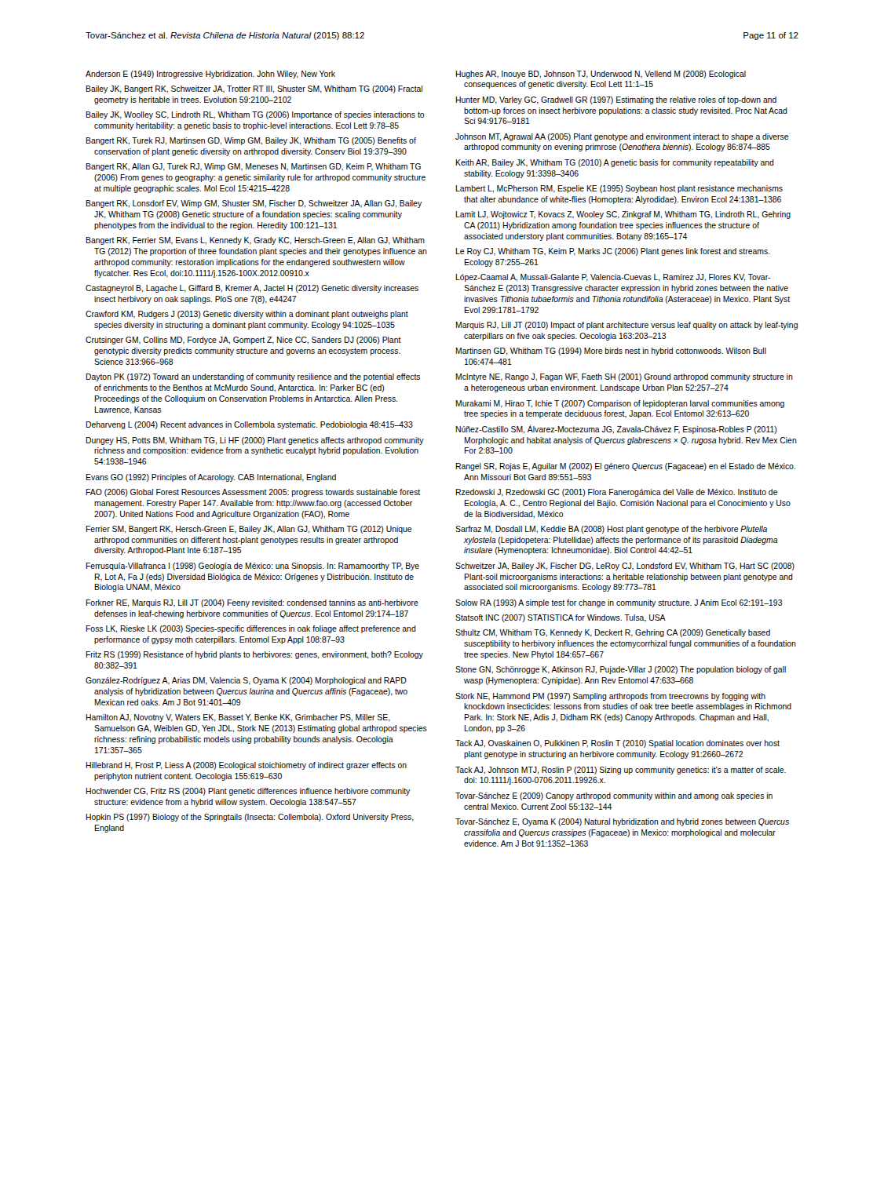Tovar-Sánchez et al. Revista Chilena de Historia Natural (2015) 88:12
Page 11 of 12
Anderson E (1949) Introgressive Hybridization. John Wiley, New York
Bailey JK, Bangert RK, Schweitzer JA, Trotter RT III, Shuster SM, Whitham TG (2004) Fractal geometry is heritable in trees. Evolution 59:2100–2102
Bailey JK, Woolley SC, Lindroth RL, Whitham TG (2006) Importance of species interactions to community heritability: a genetic basis to trophic-level interactions. Ecol Lett 9:78–85
Bangert RK, Turek RJ, Martinsen GD, Wimp GM, Bailey JK, Whitham TG (2005) Benefits of conservation of plant genetic diversity on arthropod diversity. Conserv Biol 19:379–390
Bangert RK, Allan GJ, Turek RJ, Wimp GM, Meneses N, Martinsen GD, Keim P, Whitham TG (2006) From genes to geography: a genetic similarity rule for arthropod community structure at multiple geographic scales. Mol Ecol 15:4215–4228
Bangert RK, Lonsdorf EV, Wimp GM, Shuster SM, Fischer D, Schweitzer JA, Allan GJ, Bailey JK, Whitham TG (2008) Genetic structure of a foundation species: scaling community phenotypes from the individual to the region. Heredity 100:121–131
Bangert RK, Ferrier SM, Evans L, Kennedy K, Grady KC, Hersch-Green E, Allan GJ, Whitham TG (2012) The proportion of three foundation plant species and their genotypes influence an arthropod community: restoration implications for the endangered southwestern willow flycatcher. Res Ecol, doi:10.1111/j.1526-100X.2012.00910.x
Castagneyrol B, Lagache L, Giffard B, Kremer A, Jactel H (2012) Genetic diversity increases insect herbivory on oak saplings. PloS one 7(8), e44247
Crawford KM, Rudgers J (2013) Genetic diversity within a dominant plant outweighs plant species diversity in structuring a dominant plant community. Ecology 94:1025–1035
Crutsinger GM, Collins MD, Fordyce JA, Gompert Z, Nice CC, Sanders DJ (2006) Plant genotypic diversity predicts community structure and governs an ecosystem process. Science 313:966–968
Dayton PK (1972) Toward an understanding of community resilience and the potential effects of enrichments to the Benthos at McMurdo Sound, Antarctica. In: Parker BC (ed) Proceedings of the Colloquium on Conservation Problems in Antarctica. Allen Press. Lawrence, Kansas
Deharveng L (2004) Recent advances in Collembola systematic. Pedobiologia 48:415–433
Dungey HS, Potts BM, Whitham TG, Li HF (2000) Plant genetics affects arthropod community richness and composition: evidence from a synthetic eucalypt hybrid population. Evolution 54:1938–1946
Evans GO (1992) Principles of Acarology. CAB International, England
FAO (2006) Global Forest Resources Assessment 2005: progress towards sustainable forest management. Forestry Paper 147. Available from: http://www.fao.org (accessed October 2007). United Nations Food and Agriculture Organization (FAO), Rome
Ferrier SM, Bangert RK, Hersch-Green E, Bailey JK, Allan GJ, Whitham TG (2012) Unique arthropod communities on different host-plant genotypes results in greater arthropod diversity. Arthropod-Plant Inte 6:187–195
Ferrusquía-Villafranca I (1998) Geología de México: una Sinopsis. In: Ramamoorthy TP, Bye R, Lot A, Fa J (eds) Diversidad Biológica de México: Orígenes y Distribución. Instituto de Biología UNAM, México
Forkner RE, Marquis RJ, Lill JT (2004) Feeny revisited: condensed tannins as anti-herbivore defenses in leaf-chewing herbivore communities of Quercus. Ecol Entomol 29:174–187
Foss LK, Rieske LK (2003) Species-specific differences in oak foliage affect preference and performance of gypsy moth caterpillars. Entomol Exp Appl 108:87–93
Fritz RS (1999) Resistance of hybrid plants to herbivores: genes, environment, both? Ecology 80:382–391
González-Rodríguez A, Arias DM, Valencia S, Oyama K (2004) Morphological and RAPD analysis of hybridization between Quercus laurina and Quercus affinis (Fagaceae), two Mexican red oaks. Am J Bot 91:401–409
Hamilton AJ, Novotny V, Waters EK, Basset Y, Benke KK, Grimbacher PS, Miller SE, Samuelson GA, Weiblen GD, Yen JDL, Stork NE (2013) Estimating global arthropod species richness: refining probabilistic models using probability bounds analysis. Oecologia 171:357–365
Hillebrand H, Frost P, Liess A (2008) Ecological stoichiometry of indirect grazer effects on periphyton nutrient content. Oecologia 155:619–630
Hochwender CG, Fritz RS (2004) Plant genetic differences influence herbivore community structure: evidence from a hybrid willow system. Oecologia 138:547–557
Hopkin PS (1997) Biology of the Springtails (Insecta: Collembola). Oxford University Press, England
Hughes AR, Inouye BD, Johnson TJ, Underwood N, Vellend M (2008) Ecological consequences of genetic diversity. Ecol Lett 11:1–15
Hunter MD, Varley GC, Gradwell GR (1997) Estimating the relative roles of top-down and bottom-up forces on insect herbivore populations: a classic study revisited. Proc Nat Acad Sci 94:9176–9181
Johnson MT, Agrawal AA (2005) Plant genotype and environment interact to shape a diverse arthropod community on evening primrose (Oenothera biennis). Ecology 86:874–885
Keith AR, Bailey JK, Whitham TG (2010) A genetic basis for community repeatability and stability. Ecology 91:3398–3406
Lambert L, McPherson RM, Espelie KE (1995) Soybean host plant resistance mechanisms that alter abundance of white-flies (Homoptera: Alyrodidae). Environ Ecol 24:1381–1386
Lamit LJ, Wojtowicz T, Kovacs Z, Wooley SC, Zinkgraf M, Whitham TG, Lindroth RL, Gehring CA (2011) Hybridization among foundation tree species influences the structure of associated understory plant communities. Botany 89:165–174
Le Roy CJ, Whitham TG, Keim P, Marks JC (2006) Plant genes link forest and streams. Ecology 87:255–261
López-Caamal A, Mussali-Galante P, Valencia-Cuevas L, Ramírez JJ, Flores KV, Tovar-Sánchez E (2013) Transgressive character expression in hybrid zones between the native invasives Tithonia tubaeformis and Tithonia rotundifolia (Asteraceae) in Mexico. Plant Syst Evol 299:1781–1792
Marquis RJ, Lill JT (2010) Impact of plant architecture versus leaf quality on attack by leaf-tying caterpillars on five oak species. Oecologia 163:203–213
Martinsen GD, Whitham TG (1994) More birds nest in hybrid cottonwoods. Wilson Bull 106:474–481
McIntyre NE, Rango J, Fagan WF, Faeth SH (2001) Ground arthropod community structure in a heterogeneous urban environment. Landscape Urban Plan 52:257–274
Murakami M, Hirao T, Ichie T (2007) Comparison of lepidopteran larval communities among tree species in a temperate deciduous forest, Japan. Ecol Entomol 32:613–620
Núñez-Castillo SM, Álvarez-Moctezuma JG, Zavala-Chávez F, Espinosa-Robles P (2011) Morphologic and habitat analysis of Quercus glabrescens × Q. rugosa hybrid. Rev Mex Cien For 2:83–100
Rangel SR, Rojas E, Aguilar M (2002) El género Quercus (Fagaceae) en el Estado de México. Ann Missouri Bot Gard 89:551–593
Rzedowski J, Rzedowski GC (2001) Flora Fanerogámica del Valle de México. Instituto de Ecología, A. C., Centro Regional del Bajío. Comisión Nacional para el Conocimiento y Uso de la Biodiversidad, México
Sarfraz M, Dosdall LM, Keddie BA (2008) Host plant genotype of the herbivore Plutella xylostela (Lepidopetera: Plutellidae) affects the performance of its parasitoid Diadegma insulare (Hymenoptera: Ichneumonidae). Biol Control 44:42–51
Schweitzer JA, Bailey JK, Fischer DG, LeRoy CJ, Londsford EV, Whitham TG, Hart SC (2008) Plant-soil microorganisms interactions: a heritable relationship between plant genotype and associated soil microorganisms. Ecology 89:773–781
Solow RA (1993) A simple test for change in community structure. J Anim Ecol 62:191–193
Statsoft INC (2007) STATISTICA for Windows. Tulsa, USA
Sthultz CM, Whitham TG, Kennedy K, Deckert R, Gehring CA (2009) Genetically based susceptibility to herbivory influences the ectomycorrhizal fungal communities of a foundation tree species. New Phytol 184:657–667
Stone GN, Schönrogge K, Atkinson RJ, Pujade-Villar J (2002) The population biology of gall wasp (Hymenoptera: Cynipidae). Ann Rev Entomol 47:633–668
Stork NE, Hammond PM (1997) Sampling arthropods from treecrowns by fogging with knockdown insecticides: lessons from studies of oak tree beetle assemblages in Richmond Park. In: Stork NE, Adis J, Didham RK (eds) Canopy Arthropods. Chapman and Hall, London, pp 3–26
Tack AJ, Ovaskainen O, Pulkkinen P, Roslin T (2010) Spatial location dominates over host plant genotype in structuring an herbivore community. Ecology 91:2660–2672
Tack AJ, Johnson MTJ, Roslin P (2011) Sizing up community genetics: it's a matter of scale. doi: 10.1111/j.1600-0706.2011.19926.x.
Tovar-Sánchez E (2009) Canopy arthropod community within and among oak species in central Mexico. Current Zool 55:132–144
Tovar-Sánchez E, Oyama K (2004) Natural hybridization and hybrid zones between Quercus crassifolia and Quercus crassipes (Fagaceae) in Mexico: morphological and molecular evidence. Am J Bot 91:1352–1363